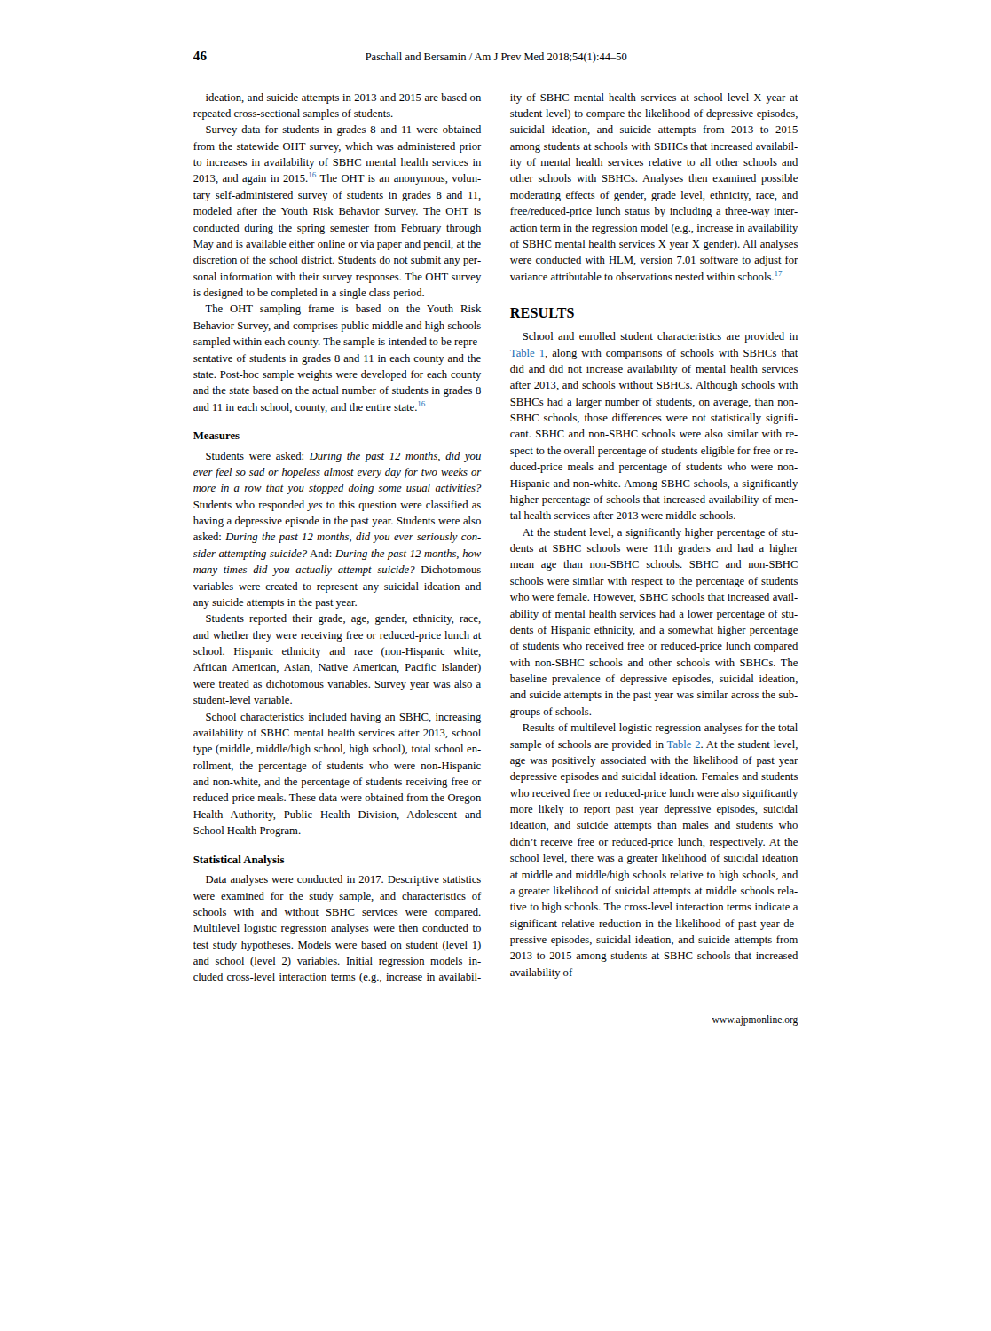46
Paschall and Bersamin / Am J Prev Med 2018;54(1):44–50
ideation, and suicide attempts in 2013 and 2015 are based on repeated cross-sectional samples of students.
Survey data for students in grades 8 and 11 were obtained from the statewide OHT survey, which was administered prior to increases in availability of SBHC mental health services in 2013, and again in 2015.16 The OHT is an anonymous, voluntary self-administered survey of students in grades 8 and 11, modeled after the Youth Risk Behavior Survey. The OHT is conducted during the spring semester from February through May and is available either online or via paper and pencil, at the discretion of the school district. Students do not submit any personal information with their survey responses. The OHT survey is designed to be completed in a single class period.
The OHT sampling frame is based on the Youth Risk Behavior Survey, and comprises public middle and high schools sampled within each county. The sample is intended to be representative of students in grades 8 and 11 in each county and the state. Post-hoc sample weights were developed for each county and the state based on the actual number of students in grades 8 and 11 in each school, county, and the entire state.16
Measures
Students were asked: During the past 12 months, did you ever feel so sad or hopeless almost every day for two weeks or more in a row that you stopped doing some usual activities? Students who responded yes to this question were classified as having a depressive episode in the past year. Students were also asked: During the past 12 months, did you ever seriously consider attempting suicide? And: During the past 12 months, how many times did you actually attempt suicide? Dichotomous variables were created to represent any suicidal ideation and any suicide attempts in the past year.
Students reported their grade, age, gender, ethnicity, race, and whether they were receiving free or reduced-price lunch at school. Hispanic ethnicity and race (non-Hispanic white, African American, Asian, Native American, Pacific Islander) were treated as dichotomous variables. Survey year was also a student-level variable.
School characteristics included having an SBHC, increasing availability of SBHC mental health services after 2013, school type (middle, middle/high school, high school), total school enrollment, the percentage of students who were non-Hispanic and non-white, and the percentage of students receiving free or reduced-price meals. These data were obtained from the Oregon Health Authority, Public Health Division, Adolescent and School Health Program.
Statistical Analysis
Data analyses were conducted in 2017. Descriptive statistics were examined for the study sample, and characteristics of schools with and without SBHC services were compared. Multilevel logistic regression analyses were then conducted to test study hypotheses. Models were based on student (level 1) and school (level 2) variables. Initial regression models included cross-level interaction terms (e.g., increase in availability of SBHC mental health services at school level X year at student level) to compare the likelihood of depressive episodes, suicidal ideation, and suicide attempts from 2013 to 2015 among students at schools with SBHCs that increased availability of mental health services relative to all other schools and other schools with SBHCs. Analyses then examined possible moderating effects of gender, grade level, ethnicity, race, and free/reduced-price lunch status by including a three-way interaction term in the regression model (e.g., increase in availability of SBHC mental health services X year X gender). All analyses were conducted with HLM, version 7.01 software to adjust for variance attributable to observations nested within schools.17
RESULTS
School and enrolled student characteristics are provided in Table 1, along with comparisons of schools with SBHCs that did and did not increase availability of mental health services after 2013, and schools without SBHCs. Although schools with SBHCs had a larger number of students, on average, than non-SBHC schools, those differences were not statistically significant. SBHC and non-SBHC schools were also similar with respect to the overall percentage of students eligible for free or reduced-price meals and percentage of students who were non-Hispanic and non-white. Among SBHC schools, a significantly higher percentage of schools that increased availability of mental health services after 2013 were middle schools.
At the student level, a significantly higher percentage of students at SBHC schools were 11th graders and had a higher mean age than non-SBHC schools. SBHC and non-SBHC schools were similar with respect to the percentage of students who were female. However, SBHC schools that increased availability of mental health services had a lower percentage of students of Hispanic ethnicity, and a somewhat higher percentage of students who received free or reduced-price lunch compared with non-SBHC schools and other schools with SBHCs. The baseline prevalence of depressive episodes, suicidal ideation, and suicide attempts in the past year was similar across the subgroups of schools.
Results of multilevel logistic regression analyses for the total sample of schools are provided in Table 2. At the student level, age was positively associated with the likelihood of past year depressive episodes and suicidal ideation. Females and students who received free or reduced-price lunch were also significantly more likely to report past year depressive episodes, suicidal ideation, and suicide attempts than males and students who didn’t receive free or reduced-price lunch, respectively. At the school level, there was a greater likelihood of suicidal ideation at middle and middle/high schools relative to high schools, and a greater likelihood of suicidal attempts at middle schools relative to high schools. The cross-level interaction terms indicate a significant relative reduction in the likelihood of past year depressive episodes, suicidal ideation, and suicide attempts from 2013 to 2015 among students at SBHC schools that increased availability of
www.ajpmonline.org